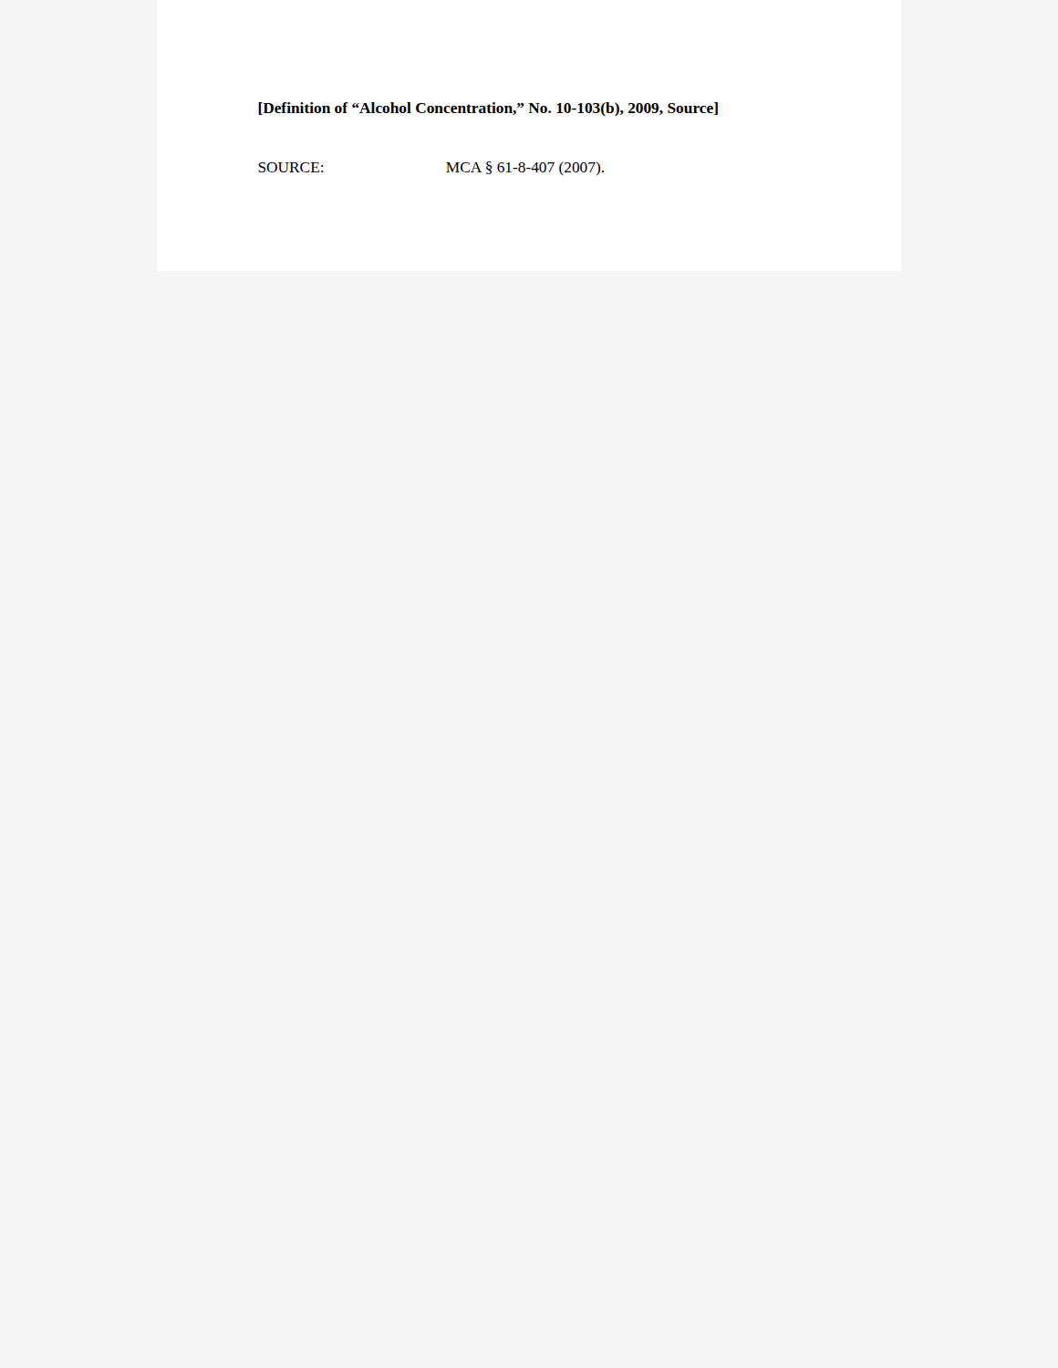[Definition of “Alcohol Concentration,” No. 10-103(b), 2009, Source]
SOURCE: MCA § 61-8-407 (2007).